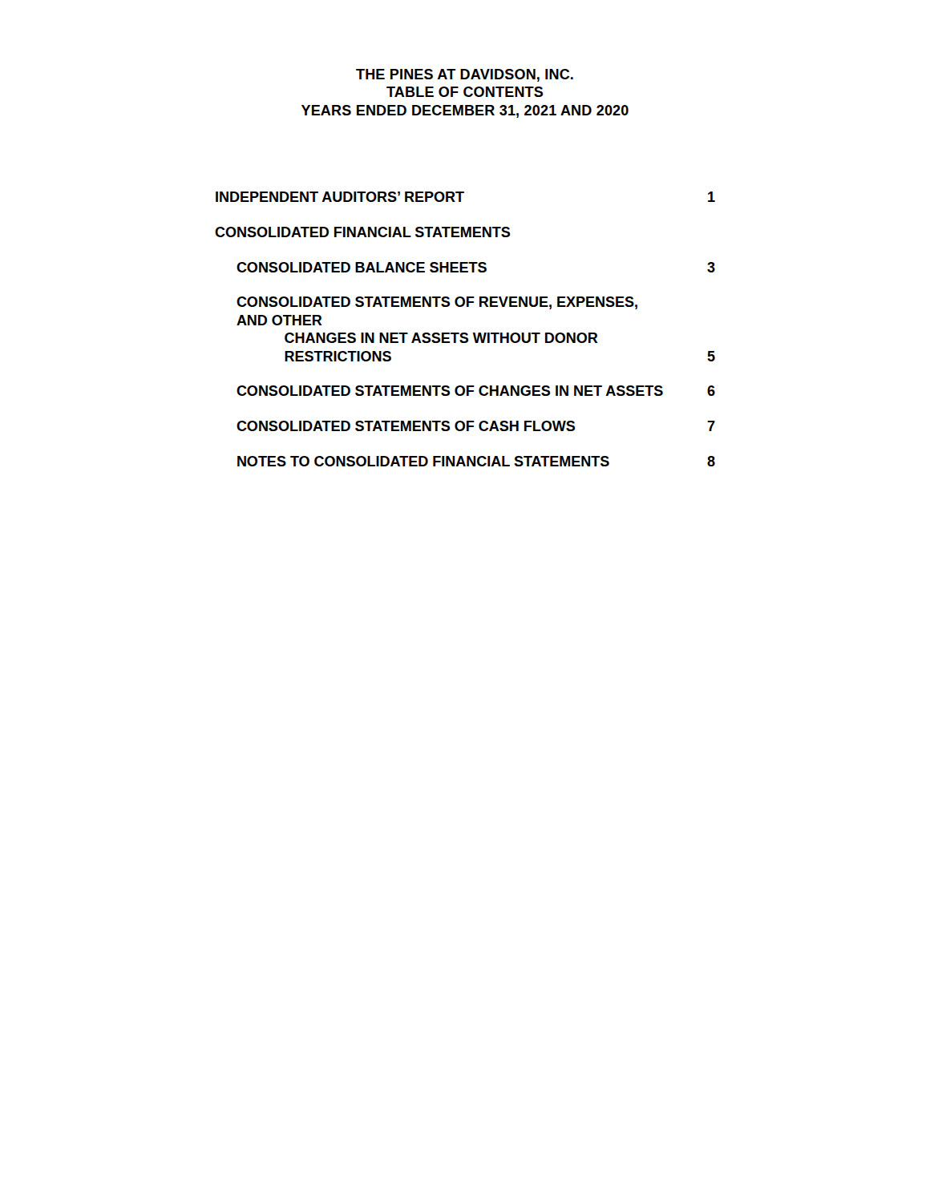THE PINES AT DAVIDSON, INC.
TABLE OF CONTENTS
YEARS ENDED DECEMBER 31, 2021 AND 2020
| INDEPENDENT AUDITORS’ REPORT | 1 |
| CONSOLIDATED FINANCIAL STATEMENTS | |
| CONSOLIDATED BALANCE SHEETS | 3 |
| CONSOLIDATED STATEMENTS OF REVENUE, EXPENSES, AND OTHER CHANGES IN NET ASSETS WITHOUT DONOR RESTRICTIONS | 5 |
| CONSOLIDATED STATEMENTS OF CHANGES IN NET ASSETS | 6 |
| CONSOLIDATED STATEMENTS OF CASH FLOWS | 7 |
| NOTES TO CONSOLIDATED FINANCIAL STATEMENTS | 8 |